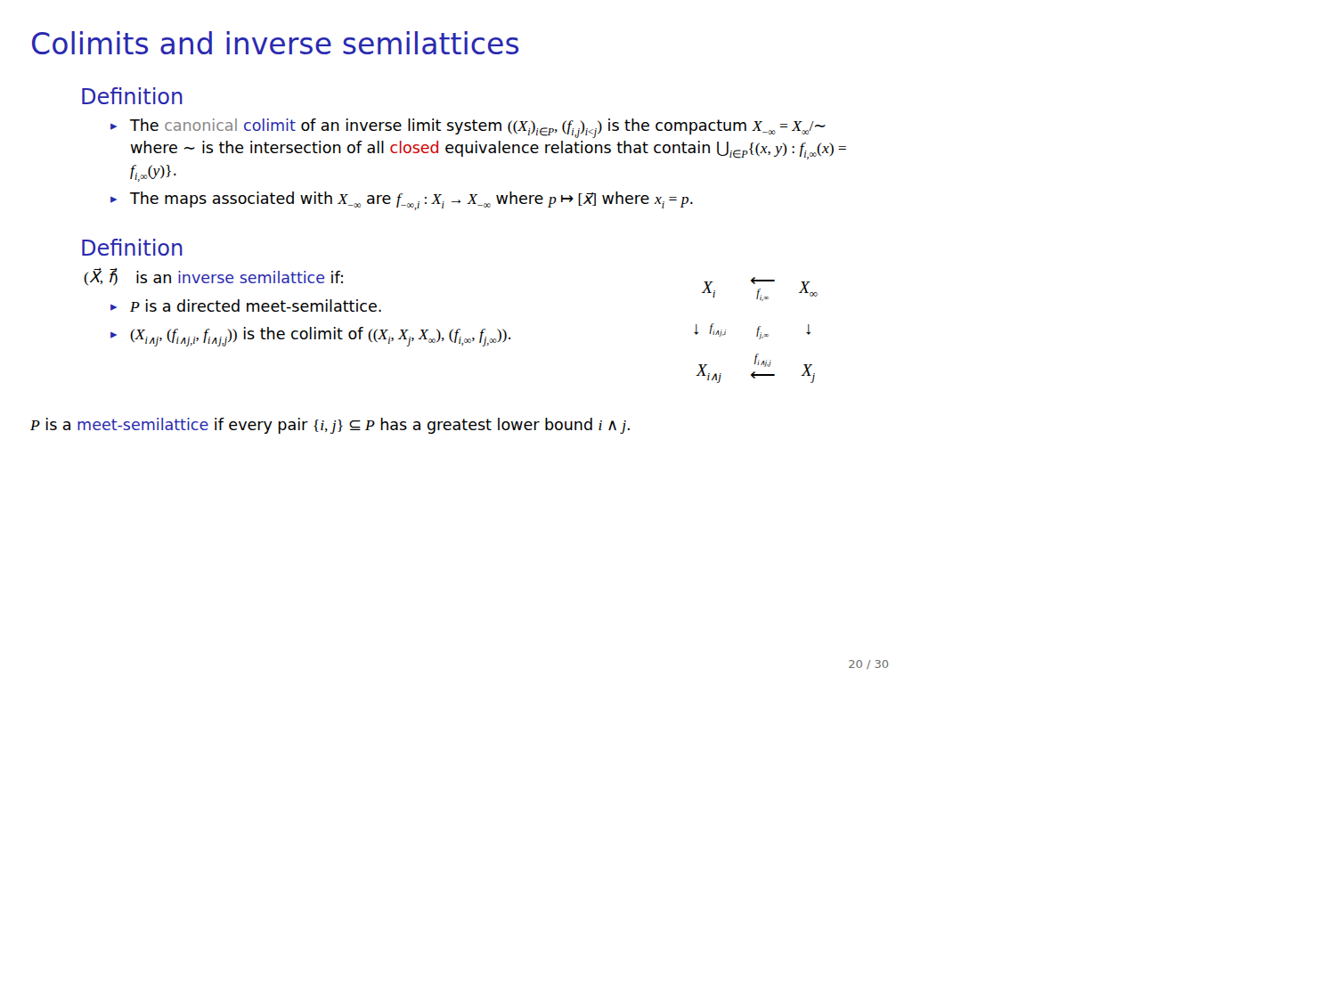Colimits and inverse semilattices
Definition
The canonical colimit of an inverse limit system ((Xi)i∈P, (fi,j)i<j) is the compactum X−∞ = X∞/∼ where ∼ is the intersection of all closed equivalence relations that contain ⋃i∈P{(x, y) : fi,∞(x) = fi,∞(y)}.
The maps associated with X−∞ are f−∞,i : Xi → X−∞ where p ↦ [x⃗] where xi = p.
Definition
(X⃗, f⃗)
is an inverse semilattice if:
P is a directed meet-semilattice.
(Xi∧j, (fi∧j,i, fi∧j,j)) is the colimit of ((Xi, Xj, X∞), (fi,∞, fj,∞)).
| X i | ⟵ f i,∞ | X ∞ |
| ↓ f i∧j,i | f j,∞ | ↓ |
| X i∧j | f i∧j,j ⟵ | X j |
P is a meet-semilattice if every pair {i, j} ⊆ P has a greatest lower bound i ∧ j.
20 / 30